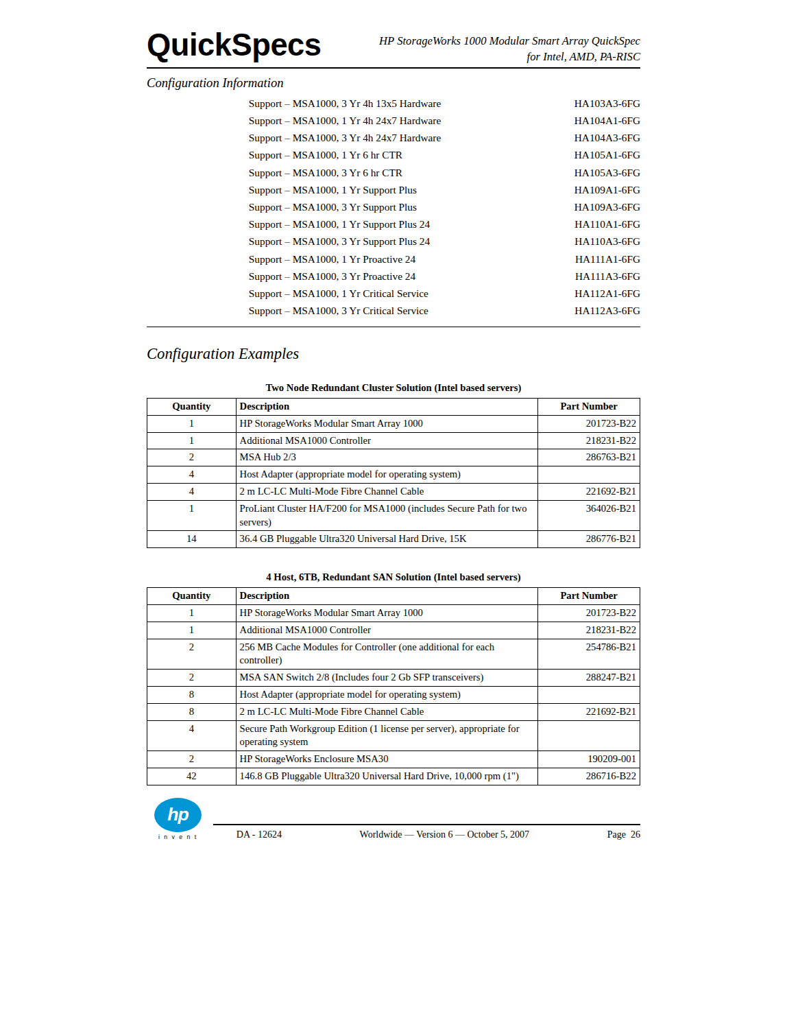QuickSpecs
HP StorageWorks 1000 Modular Smart Array QuickSpec
for Intel, AMD, PA-RISC
Configuration Information
Support – MSA1000, 3 Yr 4h 13x5 Hardware HA103A3-6FG
Support – MSA1000, 1 Yr 4h 24x7 Hardware HA104A1-6FG
Support – MSA1000, 3 Yr 4h 24x7 Hardware HA104A3-6FG
Support – MSA1000, 1 Yr 6 hr CTR HA105A1-6FG
Support – MSA1000, 3 Yr 6 hr CTR HA105A3-6FG
Support – MSA1000, 1 Yr Support Plus HA109A1-6FG
Support – MSA1000, 3 Yr Support Plus HA109A3-6FG
Support – MSA1000, 1 Yr Support Plus 24 HA110A1-6FG
Support – MSA1000, 3 Yr Support Plus 24 HA110A3-6FG
Support – MSA1000, 1 Yr Proactive 24 HA111A1-6FG
Support – MSA1000, 3 Yr Proactive 24 HA111A3-6FG
Support – MSA1000, 1 Yr Critical Service HA112A1-6FG
Support – MSA1000, 3 Yr Critical Service HA112A3-6FG
Configuration Examples
Two Node Redundant Cluster Solution (Intel based servers)
| Quantity | Description | Part Number |
| --- | --- | --- |
| 1 | HP StorageWorks Modular Smart Array 1000 | 201723-B22 |
| 1 | Additional MSA1000 Controller | 218231-B22 |
| 2 | MSA Hub 2/3 | 286763-B21 |
| 4 | Host Adapter (appropriate model for operating system) | |
| 4 | 2 m LC-LC Multi-Mode Fibre Channel Cable | 221692-B21 |
| 1 | ProLiant Cluster HA/F200 for MSA1000 (includes Secure Path for two servers) | 364026-B21 |
| 14 | 36.4 GB Pluggable Ultra320 Universal Hard Drive, 15K | 286776-B21 |
4 Host, 6TB, Redundant SAN Solution (Intel based servers)
| Quantity | Description | Part Number |
| --- | --- | --- |
| 1 | HP StorageWorks Modular Smart Array 1000 | 201723-B22 |
| 1 | Additional MSA1000 Controller | 218231-B22 |
| 2 | 256 MB Cache Modules for Controller (one additional for each controller) | 254786-B21 |
| 2 | MSA SAN Switch 2/8 (Includes four 2 Gb SFP transceivers) | 288247-B21 |
| 8 | Host Adapter (appropriate model for operating system) | |
| 8 | 2 m LC-LC Multi-Mode Fibre Channel Cable | 221692-B21 |
| 4 | Secure Path Workgroup Edition (1 license per server), appropriate for operating system | |
| 2 | HP StorageWorks Enclosure MSA30 | 190209-001 |
| 42 | 146.8 GB Pluggable Ultra320 Universal Hard Drive, 10,000 rpm (1") | 286716-B22 |
hp
i n v e n t
DA - 12624 Worldwide — Version 6 — October 5, 2007 Page 26